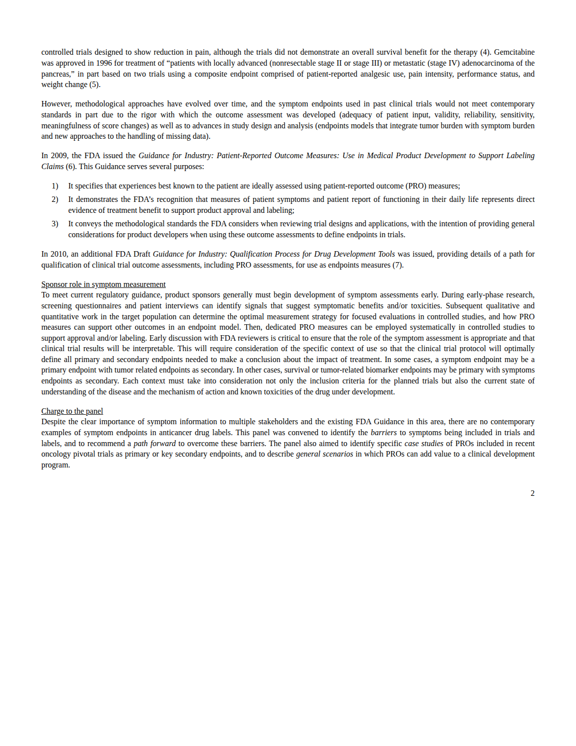controlled trials designed to show reduction in pain, although the trials did not demonstrate an overall survival benefit for the therapy (4). Gemcitabine was approved in 1996 for treatment of “patients with locally advanced (nonresectable stage II or stage III) or metastatic (stage IV) adenocarcinoma of the pancreas,” in part based on two trials using a composite endpoint comprised of patient-reported analgesic use, pain intensity, performance status, and weight change (5).
However, methodological approaches have evolved over time, and the symptom endpoints used in past clinical trials would not meet contemporary standards in part due to the rigor with which the outcome assessment was developed (adequacy of patient input, validity, reliability, sensitivity, meaningfulness of score changes) as well as to advances in study design and analysis (endpoints models that integrate tumor burden with symptom burden and new approaches to the handling of missing data).
In 2009, the FDA issued the Guidance for Industry: Patient-Reported Outcome Measures: Use in Medical Product Development to Support Labeling Claims (6). This Guidance serves several purposes:
It specifies that experiences best known to the patient are ideally assessed using patient-reported outcome (PRO) measures;
It demonstrates the FDA’s recognition that measures of patient symptoms and patient report of functioning in their daily life represents direct evidence of treatment benefit to support product approval and labeling;
It conveys the methodological standards the FDA considers when reviewing trial designs and applications, with the intention of providing general considerations for product developers when using these outcome assessments to define endpoints in trials.
In 2010, an additional FDA Draft Guidance for Industry: Qualification Process for Drug Development Tools was issued, providing details of a path for qualification of clinical trial outcome assessments, including PRO assessments, for use as endpoints measures (7).
Sponsor role in symptom measurement
To meet current regulatory guidance, product sponsors generally must begin development of symptom assessments early. During early-phase research, screening questionnaires and patient interviews can identify signals that suggest symptomatic benefits and/or toxicities. Subsequent qualitative and quantitative work in the target population can determine the optimal measurement strategy for focused evaluations in controlled studies, and how PRO measures can support other outcomes in an endpoint model. Then, dedicated PRO measures can be employed systematically in controlled studies to support approval and/or labeling. Early discussion with FDA reviewers is critical to ensure that the role of the symptom assessment is appropriate and that clinical trial results will be interpretable. This will require consideration of the specific context of use so that the clinical trial protocol will optimally define all primary and secondary endpoints needed to make a conclusion about the impact of treatment. In some cases, a symptom endpoint may be a primary endpoint with tumor related endpoints as secondary. In other cases, survival or tumor-related biomarker endpoints may be primary with symptoms endpoints as secondary. Each context must take into consideration not only the inclusion criteria for the planned trials but also the current state of understanding of the disease and the mechanism of action and known toxicities of the drug under development.
Charge to the panel
Despite the clear importance of symptom information to multiple stakeholders and the existing FDA Guidance in this area, there are no contemporary examples of symptom endpoints in anticancer drug labels. This panel was convened to identify the barriers to symptoms being included in trials and labels, and to recommend a path forward to overcome these barriers. The panel also aimed to identify specific case studies of PROs included in recent oncology pivotal trials as primary or key secondary endpoints, and to describe general scenarios in which PROs can add value to a clinical development program.
2